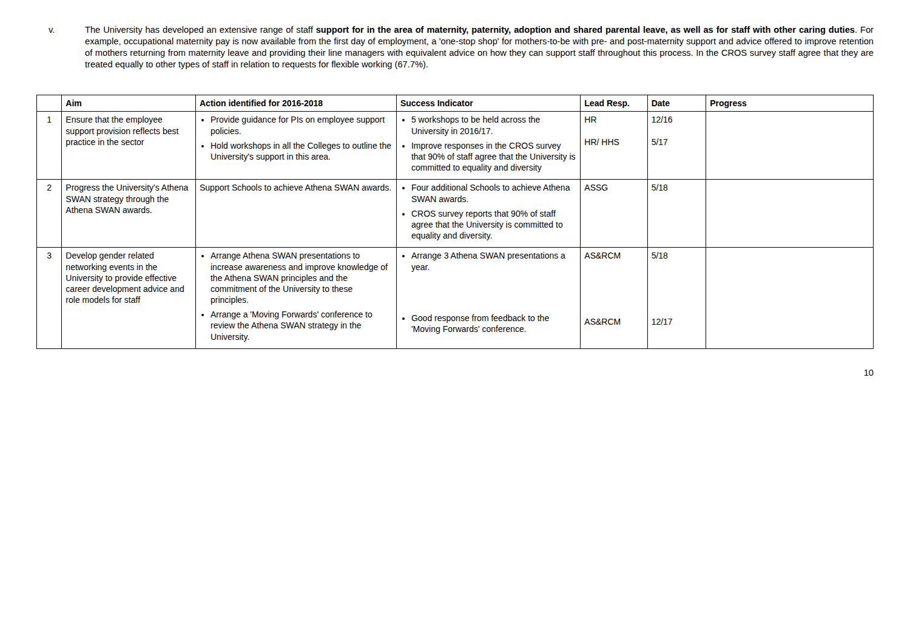v.
The University has developed an extensive range of staff support for in the area of maternity, paternity, adoption and shared parental leave, as well as for staff with other caring duties. For example, occupational maternity pay is now available from the first day of employment, a 'one-stop shop' for mothers-to-be with pre- and post-maternity support and advice offered to improve retention of mothers returning from maternity leave and providing their line managers with equivalent advice on how they can support staff throughout this process. In the CROS survey staff agree that they are treated equally to other types of staff in relation to requests for flexible working (67.7%).
| | Aim | Action identified for 2016-2018 | Success Indicator | Lead Resp. | Date | Progress |
| --- | --- | --- | --- | --- | --- | --- |
| 1 | Ensure that the employee support provision reflects best practice in the sector | Provide guidance for PIs on employee support policies. Hold workshops in all the Colleges to outline the University's support in this area. | 5 workshops to be held across the University in 2016/17. Improve responses in the CROS survey that 90% of staff agree that the University is committed to equality and diversity | HR HR/ HHS | 12/16 5/17 | |
| 2 | Progress the University's Athena SWAN strategy through the Athena SWAN awards. | Support Schools to achieve Athena SWAN awards. | Four additional Schools to achieve Athena SWAN awards. CROS survey reports that 90% of staff agree that the University is committed to equality and diversity. | ASSG | 5/18 | |
| 3 | Develop gender related networking events in the University to provide effective career development advice and role models for staff | Arrange Athena SWAN presentations to increase awareness and improve knowledge of the Athena SWAN principles and the commitment of the University to these principles. Arrange a 'Moving Forwards' conference to review the Athena SWAN strategy in the University. | Arrange 3 Athena SWAN presentations a year. Good response from feedback to the 'Moving Forwards' conference. | AS&RCM AS&RCM | 5/18 12/17 | |
10